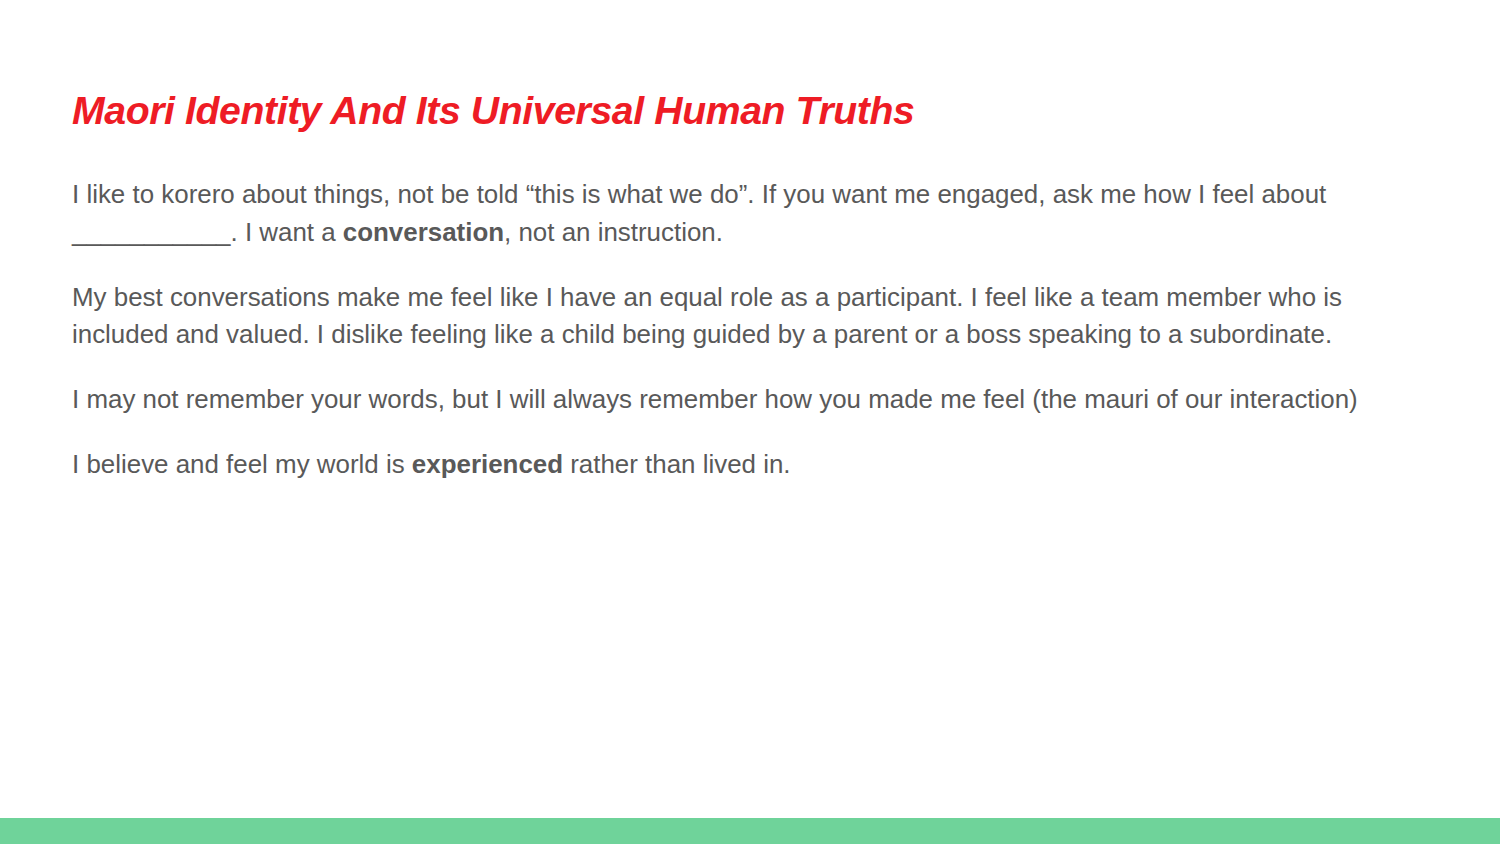Maori Identity And Its Universal Human Truths
I like to korero about things, not be told “this is what we do”. If you want me engaged, ask me how I feel about ___________. I want a conversation, not an instruction.
My best conversations make me feel like I have an equal role as a participant. I feel like a team member who is included and valued. I dislike feeling like a child being guided by a parent or a boss speaking to a subordinate.
I may not remember your words, but I will always remember how you made me feel (the mauri of our interaction)
I believe and feel my world is experienced rather than lived in.